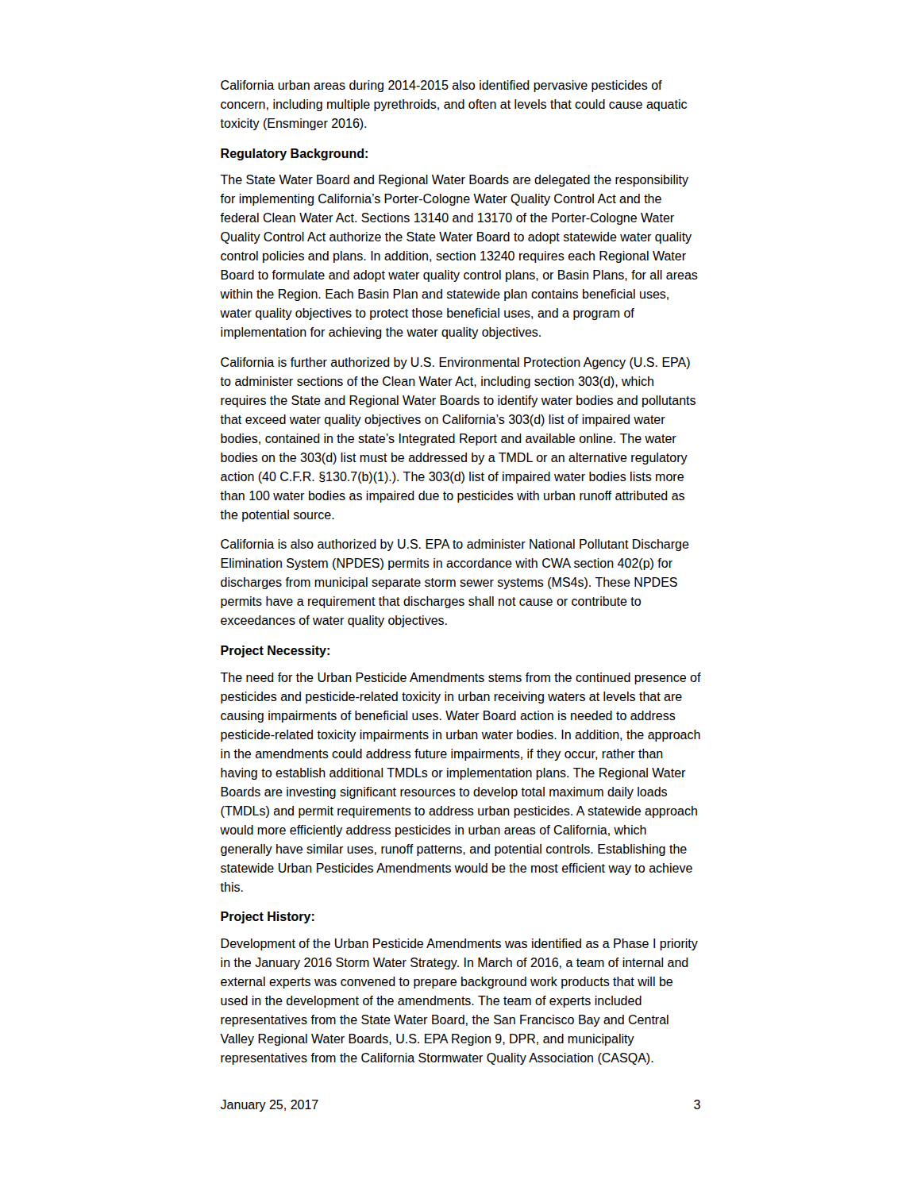California urban areas during 2014-2015 also identified pervasive pesticides of concern, including multiple pyrethroids, and often at levels that could cause aquatic toxicity (Ensminger 2016).
Regulatory Background:
The State Water Board and Regional Water Boards are delegated the responsibility for implementing California’s Porter-Cologne Water Quality Control Act and the federal Clean Water Act. Sections 13140 and 13170 of the Porter-Cologne Water Quality Control Act authorize the State Water Board to adopt statewide water quality control policies and plans. In addition, section 13240 requires each Regional Water Board to formulate and adopt water quality control plans, or Basin Plans, for all areas within the Region. Each Basin Plan and statewide plan contains beneficial uses, water quality objectives to protect those beneficial uses, and a program of implementation for achieving the water quality objectives.
California is further authorized by U.S. Environmental Protection Agency (U.S. EPA) to administer sections of the Clean Water Act, including section 303(d), which requires the State and Regional Water Boards to identify water bodies and pollutants that exceed water quality objectives on California’s 303(d) list of impaired water bodies, contained in the state’s Integrated Report and available online. The water bodies on the 303(d) list must be addressed by a TMDL or an alternative regulatory action (40 C.F.R. §130.7(b)(1).). The 303(d) list of impaired water bodies lists more than 100 water bodies as impaired due to pesticides with urban runoff attributed as the potential source.
California is also authorized by U.S. EPA to administer National Pollutant Discharge Elimination System (NPDES) permits in accordance with CWA section 402(p) for discharges from municipal separate storm sewer systems (MS4s). These NPDES permits have a requirement that discharges shall not cause or contribute to exceedances of water quality objectives.
Project Necessity:
The need for the Urban Pesticide Amendments stems from the continued presence of pesticides and pesticide-related toxicity in urban receiving waters at levels that are causing impairments of beneficial uses. Water Board action is needed to address pesticide-related toxicity impairments in urban water bodies. In addition, the approach in the amendments could address future impairments, if they occur, rather than having to establish additional TMDLs or implementation plans. The Regional Water Boards are investing significant resources to develop total maximum daily loads (TMDLs) and permit requirements to address urban pesticides. A statewide approach would more efficiently address pesticides in urban areas of California, which generally have similar uses, runoff patterns, and potential controls. Establishing the statewide Urban Pesticides Amendments would be the most efficient way to achieve this.
Project History:
Development of the Urban Pesticide Amendments was identified as a Phase I priority in the January 2016 Storm Water Strategy. In March of 2016, a team of internal and external experts was convened to prepare background work products that will be used in the development of the amendments. The team of experts included representatives from the State Water Board, the San Francisco Bay and Central Valley Regional Water Boards, U.S. EPA Region 9, DPR, and municipality representatives from the California Stormwater Quality Association (CASQA).
January 25, 2017 3